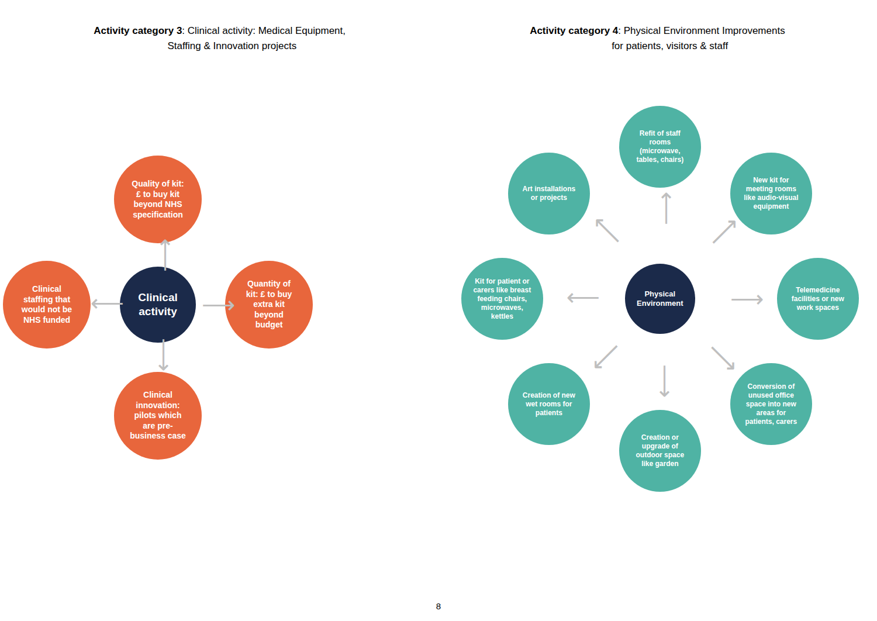Activity category 3: Clinical activity: Medical Equipment, Staffing & Innovation projects
Clinical
activity
Quality of kit:
£ to buy kit
beyond NHS
specification
Quantity of
kit: £ to buy
extra kit
beyond
budget
Clinical
innovation:
pilots which
are pre-
business case
Clinical
staffing that
would not be
NHS funded
⟶ ⟶ ⟶ ⟶
Activity category 4: Physical Environment Improvements for patients, visitors & staff
Physical
Environment
Refit of staff
rooms
(microwave,
tables, chairs)
New kit for
meeting rooms
like audio-visual
equipment
Telemedicine
facilities or new
work spaces
Conversion of
unused office
space into new
areas for
patients, carers
Creation or
upgrade of
outdoor space
like garden
Creation of new
wet rooms for
patients
Kit for patient or
carers like breast
feeding chairs,
microwaves,
kettles
Art installations
or projects
⟶ ⟶ ⟶ ⟶ ⟶ ⟶ ⟶ ⟶
8